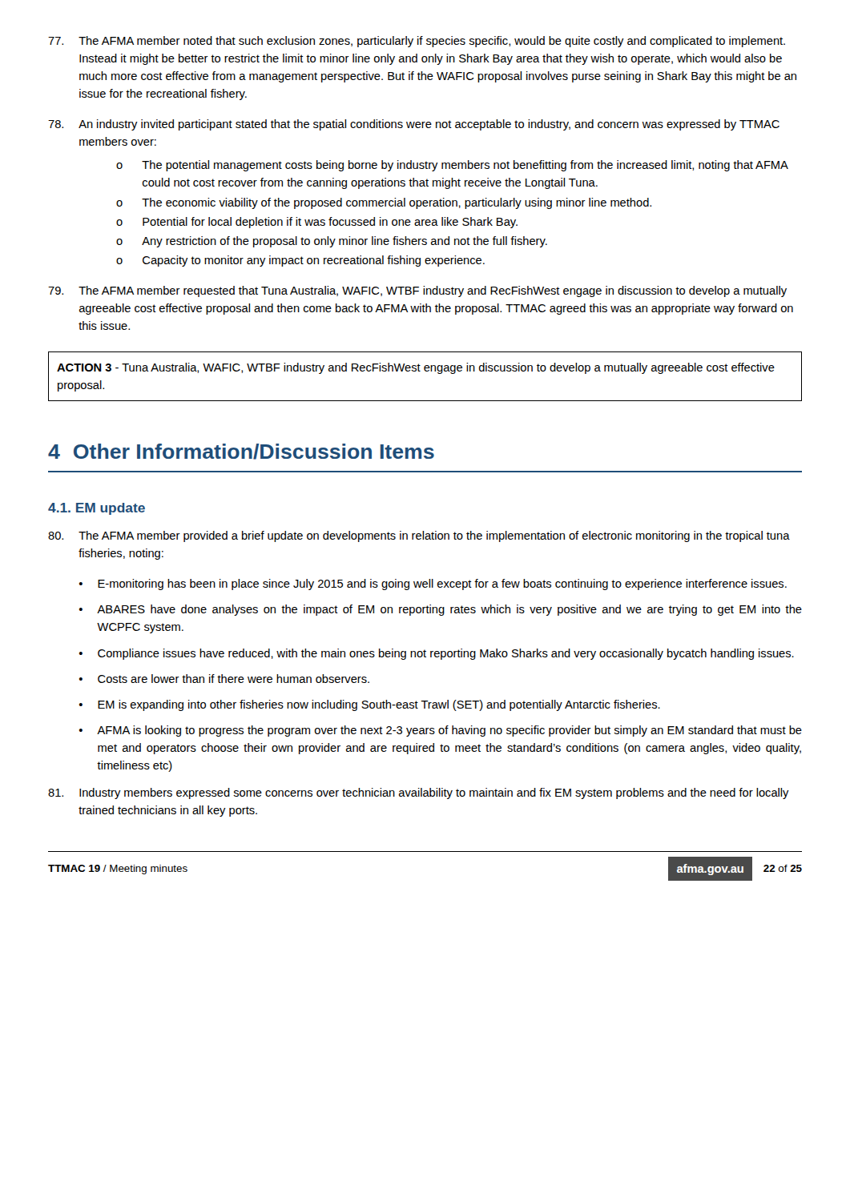77. The AFMA member noted that such exclusion zones, particularly if species specific, would be quite costly and complicated to implement. Instead it might be better to restrict the limit to minor line only and only in Shark Bay area that they wish to operate, which would also be much more cost effective from a management perspective. But if the WAFIC proposal involves purse seining in Shark Bay this might be an issue for the recreational fishery.
78. An industry invited participant stated that the spatial conditions were not acceptable to industry, and concern was expressed by TTMAC members over:
o The potential management costs being borne by industry members not benefitting from the increased limit, noting that AFMA could not cost recover from the canning operations that might receive the Longtail Tuna.
o The economic viability of the proposed commercial operation, particularly using minor line method.
o Potential for local depletion if it was focussed in one area like Shark Bay.
o Any restriction of the proposal to only minor line fishers and not the full fishery.
o Capacity to monitor any impact on recreational fishing experience.
79. The AFMA member requested that Tuna Australia, WAFIC, WTBF industry and RecFishWest engage in discussion to develop a mutually agreeable cost effective proposal and then come back to AFMA with the proposal. TTMAC agreed this was an appropriate way forward on this issue.
ACTION 3 - Tuna Australia, WAFIC, WTBF industry and RecFishWest engage in discussion to develop a mutually agreeable cost effective proposal.
4 Other Information/Discussion Items
4.1. EM update
80. The AFMA member provided a brief update on developments in relation to the implementation of electronic monitoring in the tropical tuna fisheries, noting:
•E-monitoring has been in place since July 2015 and is going well except for a few boats continuing to experience interference issues.
•ABARES have done analyses on the impact of EM on reporting rates which is very positive and we are trying to get EM into the WCPFC system.
•Compliance issues have reduced, with the main ones being not reporting Mako Sharks and very occasionally bycatch handling issues.
•Costs are lower than if there were human observers.
•EM is expanding into other fisheries now including South-east Trawl (SET) and potentially Antarctic fisheries.
•AFMA is looking to progress the program over the next 2-3 years of having no specific provider but simply an EM standard that must be met and operators choose their own provider and are required to meet the standard’s conditions (on camera angles, video quality, timeliness etc)
81. Industry members expressed some concerns over technician availability to maintain and fix EM system problems and the need for locally trained technicians in all key ports.
TTMAC 19 / Meeting minutes
afma.gov.au 22 of 25